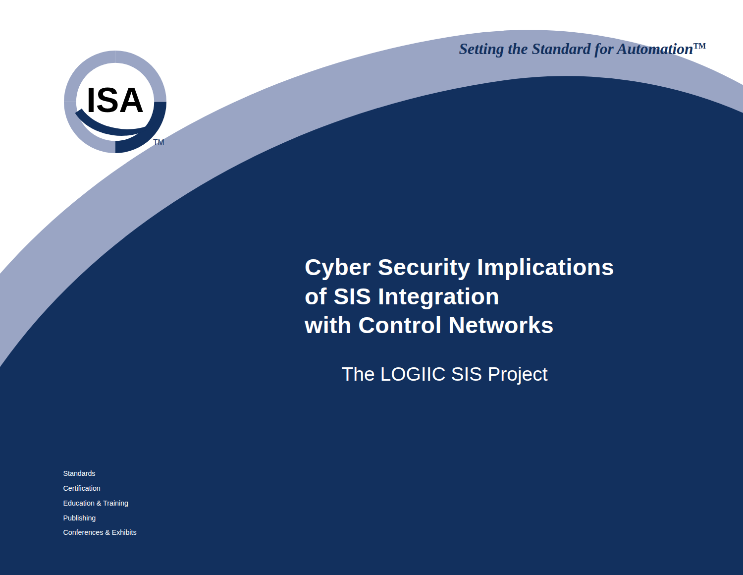Setting the Standard for AutomationTM
ISA TM
Cyber Security Implications
of SIS Integration
with Control Networks
The LOGIIC SIS Project
Standards
Certification
Education & Training
Publishing
Conferences & Exhibits